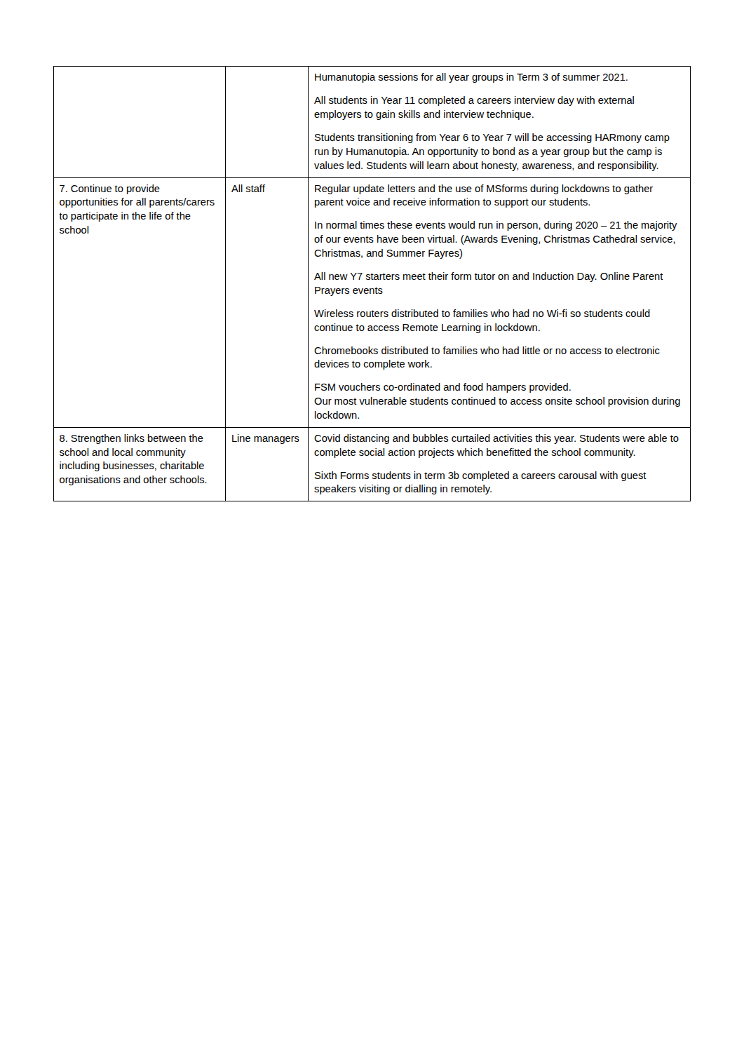| | | Humanutopia sessions for all year groups in Term 3 of summer 2021. All students in Year 11 completed a careers interview day with external employers to gain skills and interview technique. Students transitioning from Year 6 to Year 7 will be accessing HARmony camp run by Humanutopia. An opportunity to bond as a year group but the camp is values led. Students will learn about honesty, awareness, and responsibility. |
| 7. Continue to provide opportunities for all parents/carers to participate in the life of the school | All staff | Regular update letters and the use of MSforms during lockdowns to gather parent voice and receive information to support our students. In normal times these events would run in person, during 2020 – 21 the majority of our events have been virtual. (Awards Evening, Christmas Cathedral service, Christmas, and Summer Fayres) All new Y7 starters meet their form tutor on and Induction Day. Online Parent Prayers events Wireless routers distributed to families who had no Wi-fi so students could continue to access Remote Learning in lockdown. Chromebooks distributed to families who had little or no access to electronic devices to complete work. FSM vouchers co-ordinated and food hampers provided. Our most vulnerable students continued to access onsite school provision during lockdown. |
| 8. Strengthen links between the school and local community including businesses, charitable organisations and other schools. | Line managers | Covid distancing and bubbles curtailed activities this year. Students were able to complete social action projects which benefitted the school community. Sixth Forms students in term 3b completed a careers carousal with guest speakers visiting or dialling in remotely. |